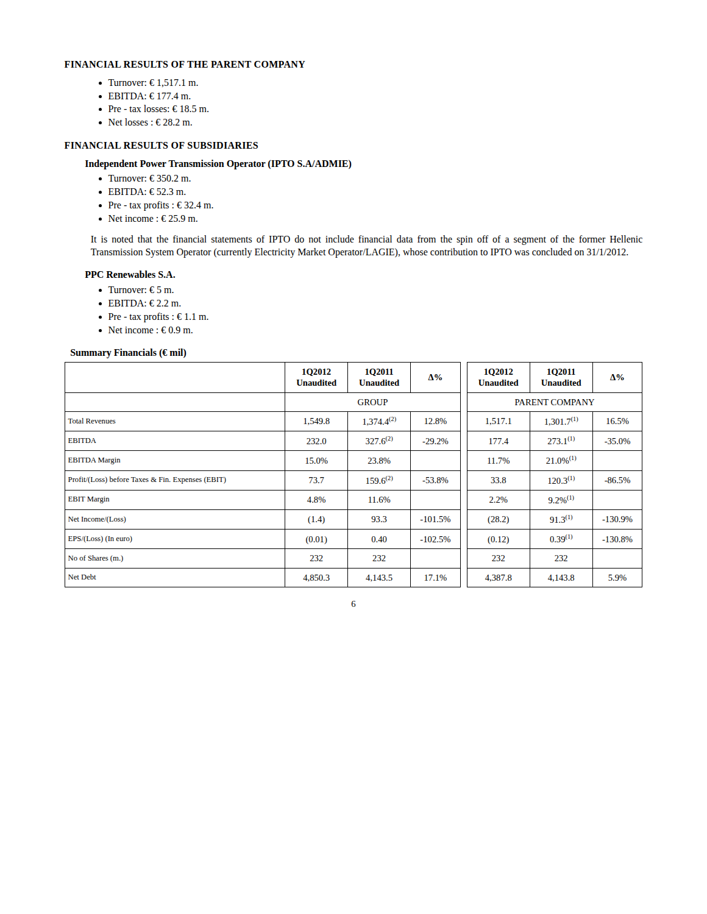FINANCIAL RESULTS OF THE PARENT COMPANY
Turnover: € 1,517.1 m.
EBITDA: € 177.4 m.
Pre - tax losses: € 18.5 m.
Net losses : € 28.2 m.
FINANCIAL RESULTS OF SUBSIDIARIES
Independent Power Transmission Operator (IPTO S.A/ADMIE)
Turnover: € 350.2 m.
EBITDA: € 52.3 m.
Pre - tax profits : € 32.4 m.
Net income : € 25.9 m.
It is noted that the financial statements of IPTO do not include financial data from the spin off of a segment of the former Hellenic Transmission System Operator (currently Electricity Market Operator/LAGIE), whose contribution to IPTO was concluded on 31/1/2012.
PPC Renewables S.A.
Turnover: € 5 m.
EBITDA: € 2.2 m.
Pre - tax profits : € 1.1 m.
Net income : € 0.9 m.
Summary Financials (€ mil)
| | 1Q2012 Unaudited | 1Q2011 Unaudited | Δ% | | 1Q2012 Unaudited | 1Q2011 Unaudited | Δ% |
| --- | --- | --- | --- | --- | --- | --- | --- |
| | GROUP | | PARENT COMPANY |
| Total Revenues | 1,549.8 | 1,374.4 (2) | 12.8% | | 1,517.1 | 1,301.7 (1) | 16.5% |
| EBITDA | 232.0 | 327.6 (2) | -29.2% | | 177.4 | 273.1 (1) | -35.0% |
| EBITDA Margin | 15.0% | 23.8% | | | 11.7% | 21.0% (1) | |
| Profit/(Loss) before Taxes & Fin. Expenses (EBIT) | 73.7 | 159.6 (2) | -53.8% | | 33.8 | 120.3 (1) | -86.5% |
| EBIT Margin | 4.8% | 11.6% | | | 2.2% | 9.2% (1) | |
| Net Income/(Loss) | (1.4) | 93.3 | -101.5% | | (28.2) | 91.3 (1) | -130.9% |
| EPS/(Loss) (In euro) | (0.01) | 0.40 | -102.5% | | (0.12) | 0.39 (1) | -130.8% |
| No of Shares (m.) | 232 | 232 | | | 232 | 232 | |
| Net Debt | 4,850.3 | 4,143.5 | 17.1% | | 4,387.8 | 4,143.8 | 5.9% |
6